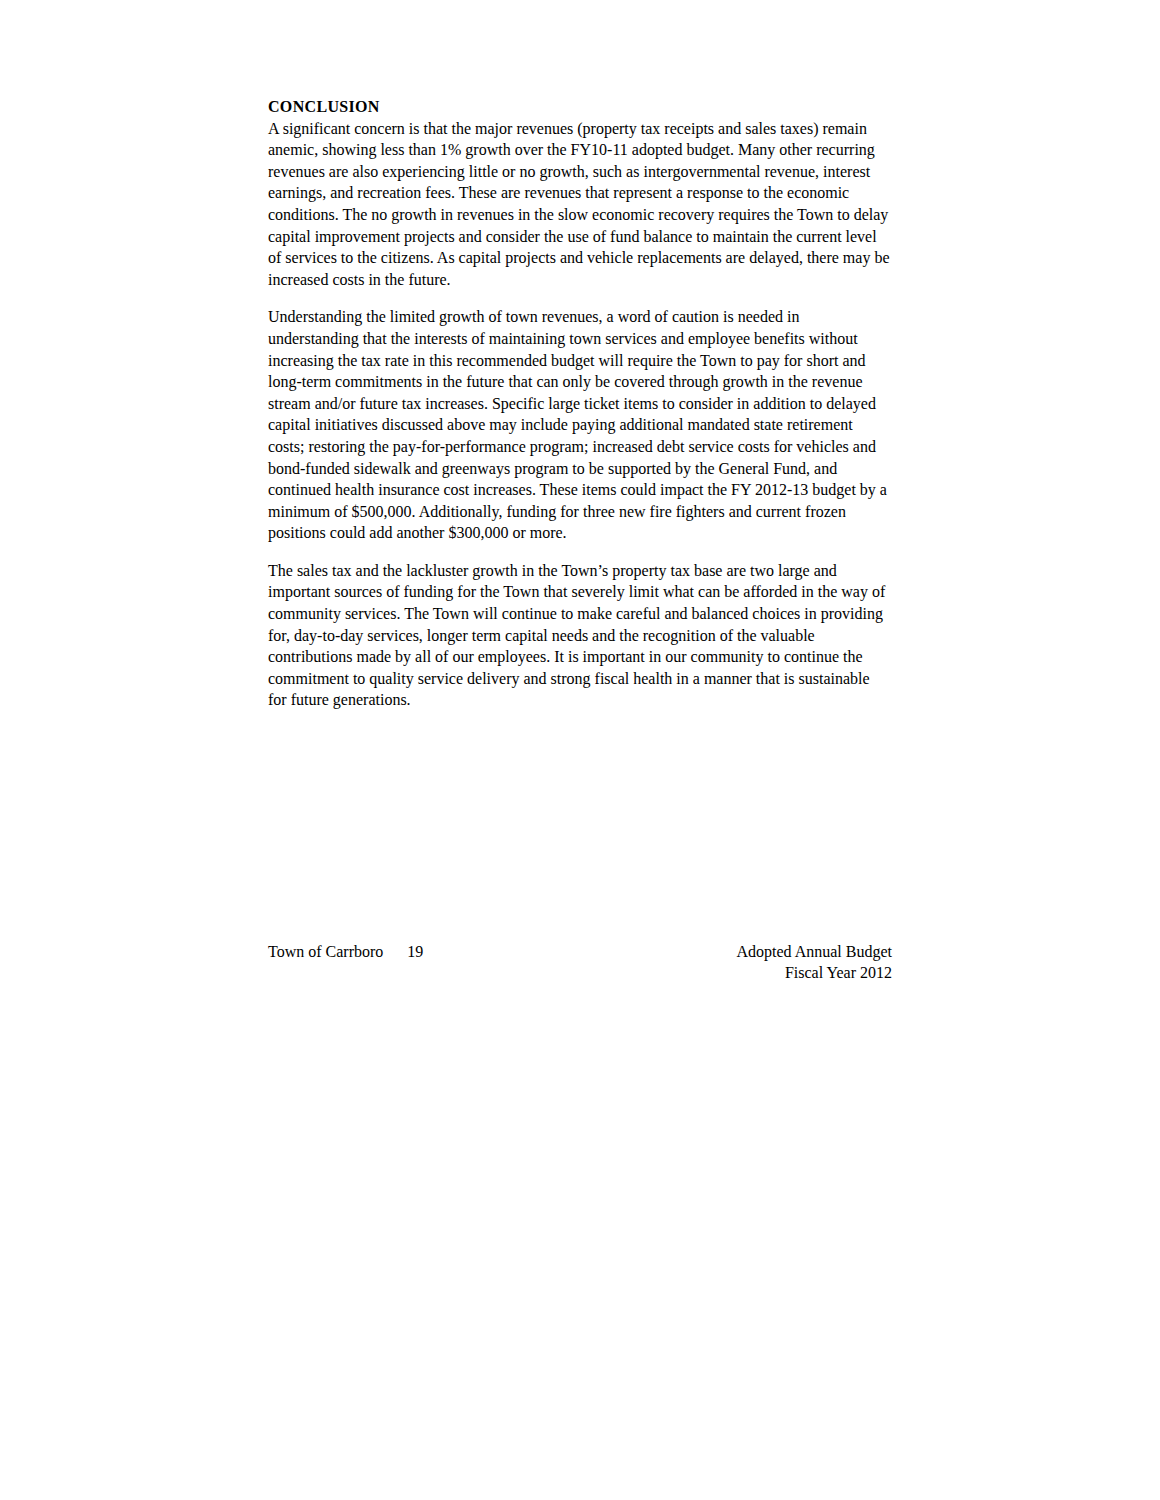CONCLUSION
A significant concern is that the major revenues (property tax receipts and sales taxes) remain anemic, showing less than 1% growth over the FY10-11 adopted budget. Many other recurring revenues are also experiencing little or no growth, such as intergovernmental revenue, interest earnings, and recreation fees. These are revenues that represent a response to the economic conditions. The no growth in revenues in the slow economic recovery requires the Town to delay capital improvement projects and consider the use of fund balance to maintain the current level of services to the citizens. As capital projects and vehicle replacements are delayed, there may be increased costs in the future.
Understanding the limited growth of town revenues, a word of caution is needed in understanding that the interests of maintaining town services and employee benefits without increasing the tax rate in this recommended budget will require the Town to pay for short and long-term commitments in the future that can only be covered through growth in the revenue stream and/or future tax increases. Specific large ticket items to consider in addition to delayed capital initiatives discussed above may include paying additional mandated state retirement costs; restoring the pay-for-performance program; increased debt service costs for vehicles and bond-funded sidewalk and greenways program to be supported by the General Fund, and continued health insurance cost increases. These items could impact the FY 2012-13 budget by a minimum of $500,000. Additionally, funding for three new fire fighters and current frozen positions could add another $300,000 or more.
The sales tax and the lackluster growth in the Town’s property tax base are two large and important sources of funding for the Town that severely limit what can be afforded in the way of community services. The Town will continue to make careful and balanced choices in providing for, day-to-day services, longer term capital needs and the recognition of the valuable contributions made by all of our employees. It is important in our community to continue the commitment to quality service delivery and strong fiscal health in a manner that is sustainable for future generations.
Town of Carrboro
19
Adopted Annual Budget Fiscal Year 2012